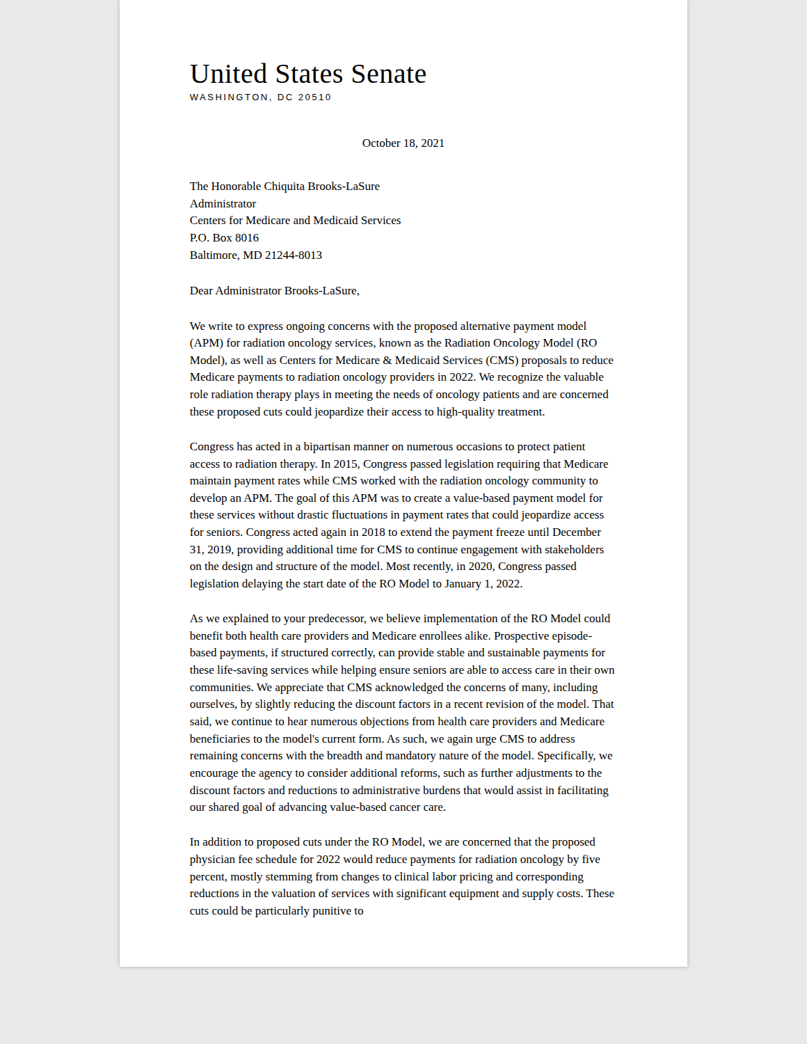United States Senate
WASHINGTON, DC 20510
October 18, 2021
The Honorable Chiquita Brooks-LaSure
Administrator
Centers for Medicare and Medicaid Services
P.O. Box 8016
Baltimore, MD 21244-8013
Dear Administrator Brooks-LaSure,
We write to express ongoing concerns with the proposed alternative payment model (APM) for radiation oncology services, known as the Radiation Oncology Model (RO Model), as well as Centers for Medicare & Medicaid Services (CMS) proposals to reduce Medicare payments to radiation oncology providers in 2022. We recognize the valuable role radiation therapy plays in meeting the needs of oncology patients and are concerned these proposed cuts could jeopardize their access to high-quality treatment.
Congress has acted in a bipartisan manner on numerous occasions to protect patient access to radiation therapy. In 2015, Congress passed legislation requiring that Medicare maintain payment rates while CMS worked with the radiation oncology community to develop an APM. The goal of this APM was to create a value-based payment model for these services without drastic fluctuations in payment rates that could jeopardize access for seniors. Congress acted again in 2018 to extend the payment freeze until December 31, 2019, providing additional time for CMS to continue engagement with stakeholders on the design and structure of the model. Most recently, in 2020, Congress passed legislation delaying the start date of the RO Model to January 1, 2022.
As we explained to your predecessor, we believe implementation of the RO Model could benefit both health care providers and Medicare enrollees alike. Prospective episode-based payments, if structured correctly, can provide stable and sustainable payments for these life-saving services while helping ensure seniors are able to access care in their own communities. We appreciate that CMS acknowledged the concerns of many, including ourselves, by slightly reducing the discount factors in a recent revision of the model. That said, we continue to hear numerous objections from health care providers and Medicare beneficiaries to the model's current form. As such, we again urge CMS to address remaining concerns with the breadth and mandatory nature of the model. Specifically, we encourage the agency to consider additional reforms, such as further adjustments to the discount factors and reductions to administrative burdens that would assist in facilitating our shared goal of advancing value-based cancer care.
In addition to proposed cuts under the RO Model, we are concerned that the proposed physician fee schedule for 2022 would reduce payments for radiation oncology by five percent, mostly stemming from changes to clinical labor pricing and corresponding reductions in the valuation of services with significant equipment and supply costs. These cuts could be particularly punitive to